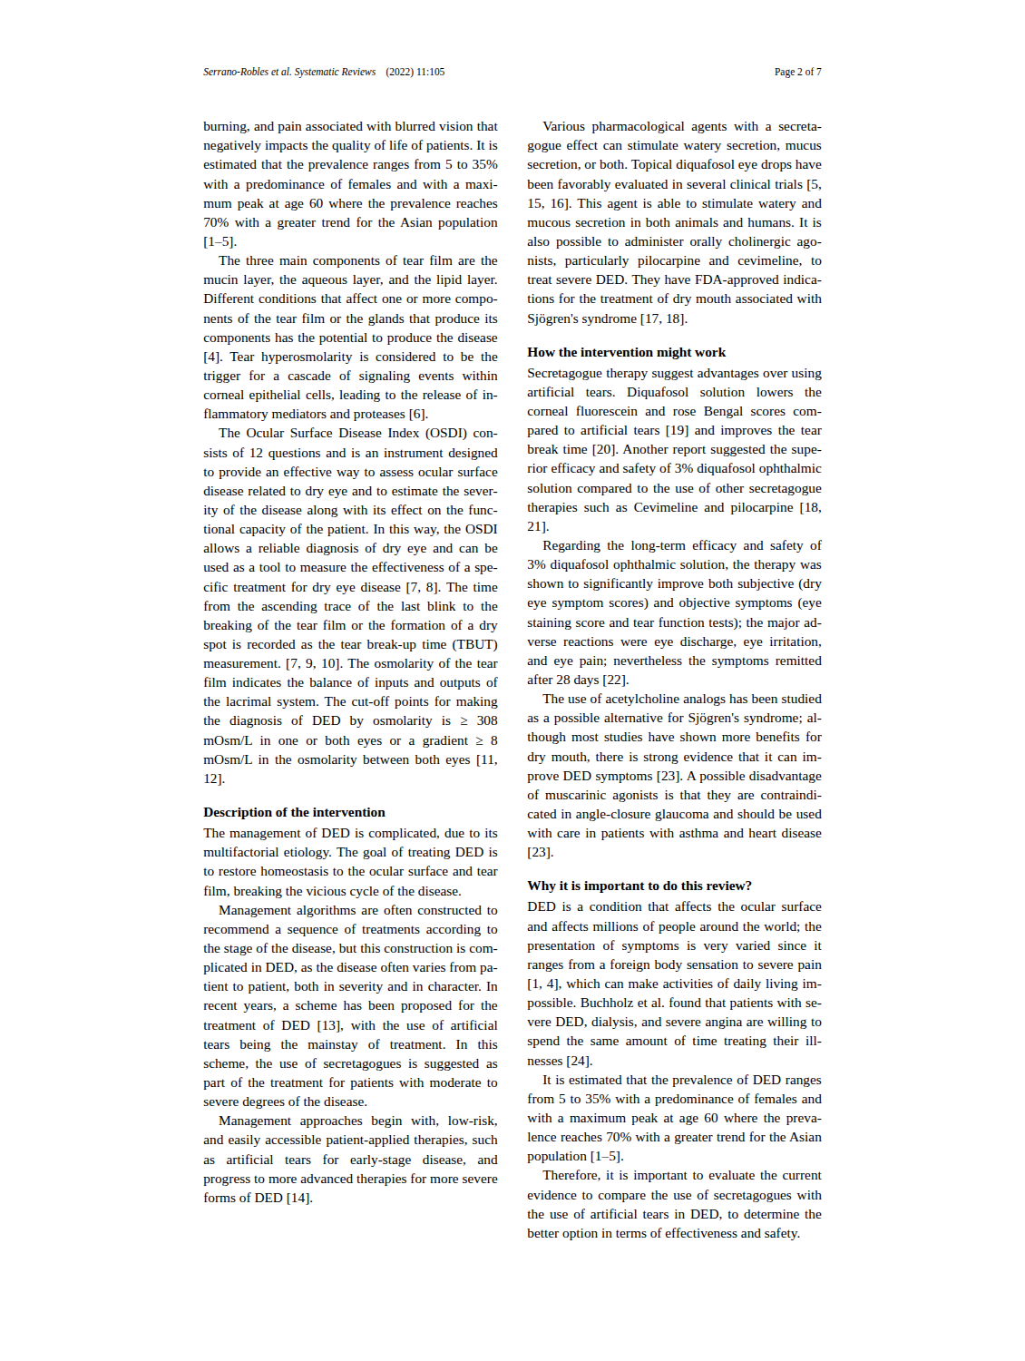Serrano-Robles et al. Systematic Reviews (2022) 11:105
Page 2 of 7
burning, and pain associated with blurred vision that negatively impacts the quality of life of patients. It is estimated that the prevalence ranges from 5 to 35% with a predominance of females and with a maximum peak at age 60 where the prevalence reaches 70% with a greater trend for the Asian population [1–5].
The three main components of tear film are the mucin layer, the aqueous layer, and the lipid layer. Different conditions that affect one or more components of the tear film or the glands that produce its components has the potential to produce the disease [4]. Tear hyperosmolarity is considered to be the trigger for a cascade of signaling events within corneal epithelial cells, leading to the release of inflammatory mediators and proteases [6].
The Ocular Surface Disease Index (OSDI) consists of 12 questions and is an instrument designed to provide an effective way to assess ocular surface disease related to dry eye and to estimate the severity of the disease along with its effect on the functional capacity of the patient. In this way, the OSDI allows a reliable diagnosis of dry eye and can be used as a tool to measure the effectiveness of a specific treatment for dry eye disease [7, 8]. The time from the ascending trace of the last blink to the breaking of the tear film or the formation of a dry spot is recorded as the tear break-up time (TBUT) measurement. [7, 9, 10]. The osmolarity of the tear film indicates the balance of inputs and outputs of the lacrimal system. The cut-off points for making the diagnosis of DED by osmolarity is ≥ 308 mOsm/L in one or both eyes or a gradient ≥ 8 mOsm/L in the osmolarity between both eyes [11, 12].
Description of the intervention
The management of DED is complicated, due to its multifactorial etiology. The goal of treating DED is to restore homeostasis to the ocular surface and tear film, breaking the vicious cycle of the disease.
Management algorithms are often constructed to recommend a sequence of treatments according to the stage of the disease, but this construction is complicated in DED, as the disease often varies from patient to patient, both in severity and in character. In recent years, a scheme has been proposed for the treatment of DED [13], with the use of artificial tears being the mainstay of treatment. In this scheme, the use of secretagogues is suggested as part of the treatment for patients with moderate to severe degrees of the disease.
Management approaches begin with, low-risk, and easily accessible patient-applied therapies, such as artificial tears for early-stage disease, and progress to more advanced therapies for more severe forms of DED [14].
Various pharmacological agents with a secretagogue effect can stimulate watery secretion, mucus secretion, or both. Topical diquafosol eye drops have been favorably evaluated in several clinical trials [5, 15, 16]. This agent is able to stimulate watery and mucous secretion in both animals and humans. It is also possible to administer orally cholinergic agonists, particularly pilocarpine and cevimeline, to treat severe DED. They have FDA-approved indications for the treatment of dry mouth associated with Sjögren's syndrome [17, 18].
How the intervention might work
Secretagogue therapy suggest advantages over using artificial tears. Diquafosol solution lowers the corneal fluorescein and rose Bengal scores compared to artificial tears [19] and improves the tear break time [20]. Another report suggested the superior efficacy and safety of 3% diquafosol ophthalmic solution compared to the use of other secretagogue therapies such as Cevimeline and pilocarpine [18, 21].
Regarding the long-term efficacy and safety of 3% diquafosol ophthalmic solution, the therapy was shown to significantly improve both subjective (dry eye symptom scores) and objective symptoms (eye staining score and tear function tests); the major adverse reactions were eye discharge, eye irritation, and eye pain; nevertheless the symptoms remitted after 28 days [22].
The use of acetylcholine analogs has been studied as a possible alternative for Sjögren's syndrome; although most studies have shown more benefits for dry mouth, there is strong evidence that it can improve DED symptoms [23]. A possible disadvantage of muscarinic agonists is that they are contraindicated in angle-closure glaucoma and should be used with care in patients with asthma and heart disease [23].
Why it is important to do this review?
DED is a condition that affects the ocular surface and affects millions of people around the world; the presentation of symptoms is very varied since it ranges from a foreign body sensation to severe pain [1, 4], which can make activities of daily living impossible. Buchholz et al. found that patients with severe DED, dialysis, and severe angina are willing to spend the same amount of time treating their illnesses [24].
It is estimated that the prevalence of DED ranges from 5 to 35% with a predominance of females and with a maximum peak at age 60 where the prevalence reaches 70% with a greater trend for the Asian population [1–5].
Therefore, it is important to evaluate the current evidence to compare the use of secretagogues with the use of artificial tears in DED, to determine the better option in terms of effectiveness and safety.